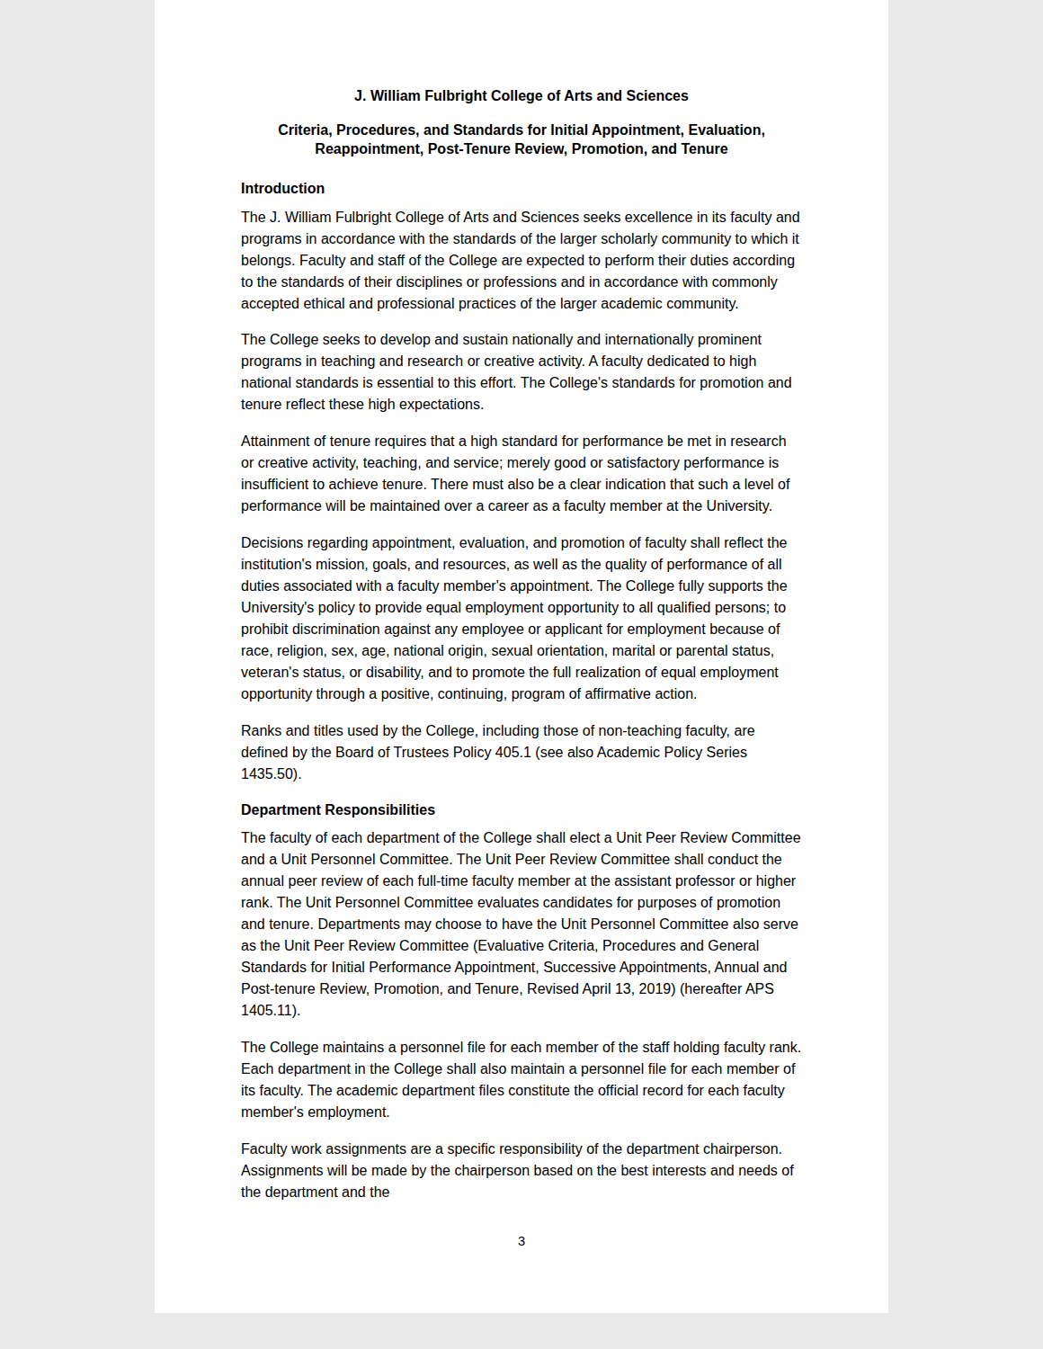J. William Fulbright College of Arts and Sciences
Criteria, Procedures, and Standards for Initial Appointment, Evaluation, Reappointment, Post-Tenure Review, Promotion, and Tenure
Introduction
The J. William Fulbright College of Arts and Sciences seeks excellence in its faculty and programs in accordance with the standards of the larger scholarly community to which it belongs. Faculty and staff of the College are expected to perform their duties according to the standards of their disciplines or professions and in accordance with commonly accepted ethical and professional practices of the larger academic community.
The College seeks to develop and sustain nationally and internationally prominent programs in teaching and research or creative activity. A faculty dedicated to high national standards is essential to this effort. The College's standards for promotion and tenure reflect these high expectations.
Attainment of tenure requires that a high standard for performance be met in research or creative activity, teaching, and service; merely good or satisfactory performance is insufficient to achieve tenure. There must also be a clear indication that such a level of performance will be maintained over a career as a faculty member at the University.
Decisions regarding appointment, evaluation, and promotion of faculty shall reflect the institution's mission, goals, and resources, as well as the quality of performance of all duties associated with a faculty member's appointment. The College fully supports the University's policy to provide equal employment opportunity to all qualified persons; to prohibit discrimination against any employee or applicant for employment because of race, religion, sex, age, national origin, sexual orientation, marital or parental status, veteran's status, or disability, and to promote the full realization of equal employment opportunity through a positive, continuing, program of affirmative action.
Ranks and titles used by the College, including those of non-teaching faculty, are defined by the Board of Trustees Policy 405.1 (see also Academic Policy Series 1435.50).
Department Responsibilities
The faculty of each department of the College shall elect a Unit Peer Review Committee and a Unit Personnel Committee. The Unit Peer Review Committee shall conduct the annual peer review of each full-time faculty member at the assistant professor or higher rank. The Unit Personnel Committee evaluates candidates for purposes of promotion and tenure. Departments may choose to have the Unit Personnel Committee also serve as the Unit Peer Review Committee (Evaluative Criteria, Procedures and General Standards for Initial Performance Appointment, Successive Appointments, Annual and Post-tenure Review, Promotion, and Tenure, Revised April 13, 2019) (hereafter APS 1405.11).
The College maintains a personnel file for each member of the staff holding faculty rank. Each department in the College shall also maintain a personnel file for each member of its faculty. The academic department files constitute the official record for each faculty member's employment.
Faculty work assignments are a specific responsibility of the department chairperson. Assignments will be made by the chairperson based on the best interests and needs of the department and the
3